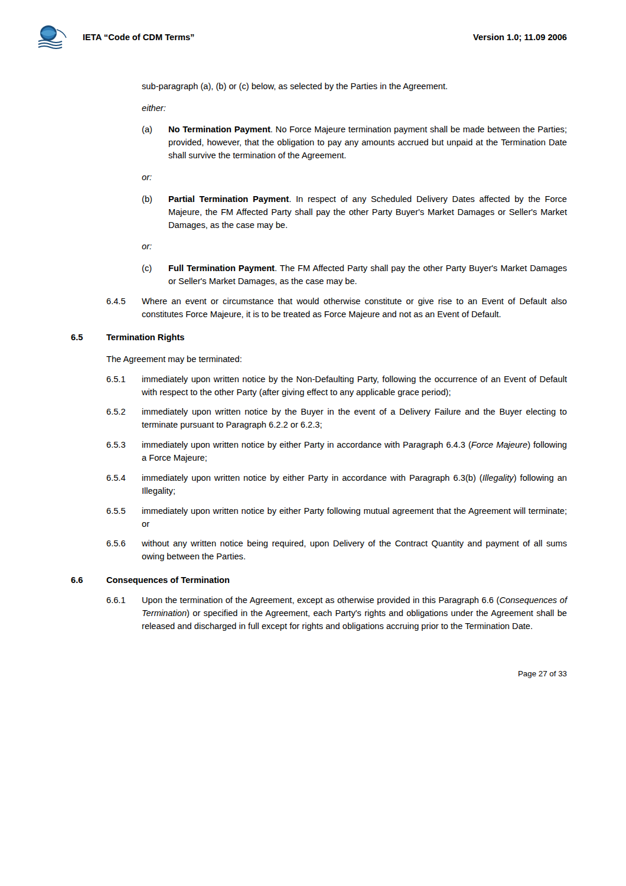IETA “Code of CDM Terms”
Version 1.0; 11.09 2006
sub-paragraph (a), (b) or (c) below, as selected by the Parties in the Agreement.
either:
(a)
No Termination Payment. No Force Majeure termination payment shall be made between the Parties; provided, however, that the obligation to pay any amounts accrued but unpaid at the Termination Date shall survive the termination of the Agreement.
or:
(b)
Partial Termination Payment. In respect of any Scheduled Delivery Dates affected by the Force Majeure, the FM Affected Party shall pay the other Party Buyer's Market Damages or Seller's Market Damages, as the case may be.
or:
(c)
Full Termination Payment. The FM Affected Party shall pay the other Party Buyer's Market Damages or Seller's Market Damages, as the case may be.
6.4.5
Where an event or circumstance that would otherwise constitute or give rise to an Event of Default also constitutes Force Majeure, it is to be treated as Force Majeure and not as an Event of Default.
6.5
Termination Rights
The Agreement may be terminated:
6.5.1
immediately upon written notice by the Non-Defaulting Party, following the occurrence of an Event of Default with respect to the other Party (after giving effect to any applicable grace period);
6.5.2
immediately upon written notice by the Buyer in the event of a Delivery Failure and the Buyer electing to terminate pursuant to Paragraph 6.2.2 or 6.2.3;
6.5.3
immediately upon written notice by either Party in accordance with Paragraph 6.4.3 (Force Majeure) following a Force Majeure;
6.5.4
immediately upon written notice by either Party in accordance with Paragraph 6.3(b) (Illegality) following an Illegality;
6.5.5
immediately upon written notice by either Party following mutual agreement that the Agreement will terminate; or
6.5.6
without any written notice being required, upon Delivery of the Contract Quantity and payment of all sums owing between the Parties.
6.6
Consequences of Termination
6.6.1
Upon the termination of the Agreement, except as otherwise provided in this Paragraph 6.6 (Consequences of Termination) or specified in the Agreement, each Party's rights and obligations under the Agreement shall be released and discharged in full except for rights and obligations accruing prior to the Termination Date.
Page 27 of 33